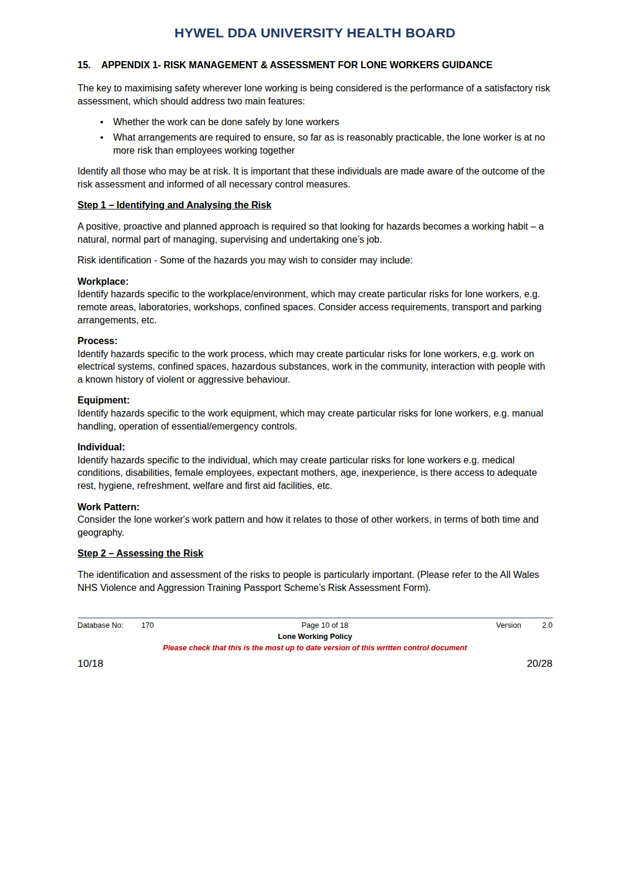HYWEL DDA UNIVERSITY HEALTH BOARD
15. APPENDIX 1- RISK MANAGEMENT & ASSESSMENT FOR LONE WORKERS GUIDANCE
The key to maximising safety wherever lone working is being considered is the performance of a satisfactory risk assessment, which should address two main features:
Whether the work can be done safely by lone workers
What arrangements are required to ensure, so far as is reasonably practicable, the lone worker is at no more risk than employees working together
Identify all those who may be at risk. It is important that these individuals are made aware of the outcome of the risk assessment and informed of all necessary control measures.
Step 1 – Identifying and Analysing the Risk
A positive, proactive and planned approach is required so that looking for hazards becomes a working habit – a natural, normal part of managing, supervising and undertaking one’s job.
Risk identification - Some of the hazards you may wish to consider may include:
Workplace:
Identify hazards specific to the workplace/environment, which may create particular risks for lone workers, e.g. remote areas, laboratories, workshops, confined spaces. Consider access requirements, transport and parking arrangements, etc.
Process:
Identify hazards specific to the work process, which may create particular risks for lone workers, e.g. work on electrical systems, confined spaces, hazardous substances, work in the community, interaction with people with a known history of violent or aggressive behaviour.
Equipment:
Identify hazards specific to the work equipment, which may create particular risks for lone workers, e.g. manual handling, operation of essential/emergency controls.
Individual:
Identify hazards specific to the individual, which may create particular risks for lone workers e.g. medical conditions, disabilities, female employees, expectant mothers, age, inexperience, is there access to adequate rest, hygiene, refreshment, welfare and first aid facilities, etc.
Work Pattern:
Consider the lone worker's work pattern and how it relates to those of other workers, in terms of both time and geography.
Step 2 – Assessing the Risk
The identification and assessment of the risks to people is particularly important. (Please refer to the All Wales NHS Violence and Aggression Training Passport Scheme’s Risk Assessment Form).
Database No: 170
Page 10 of 18
Version 2.0
Lone Working Policy
Please check that this is the most up to date version of this written control document
10/18 20/28